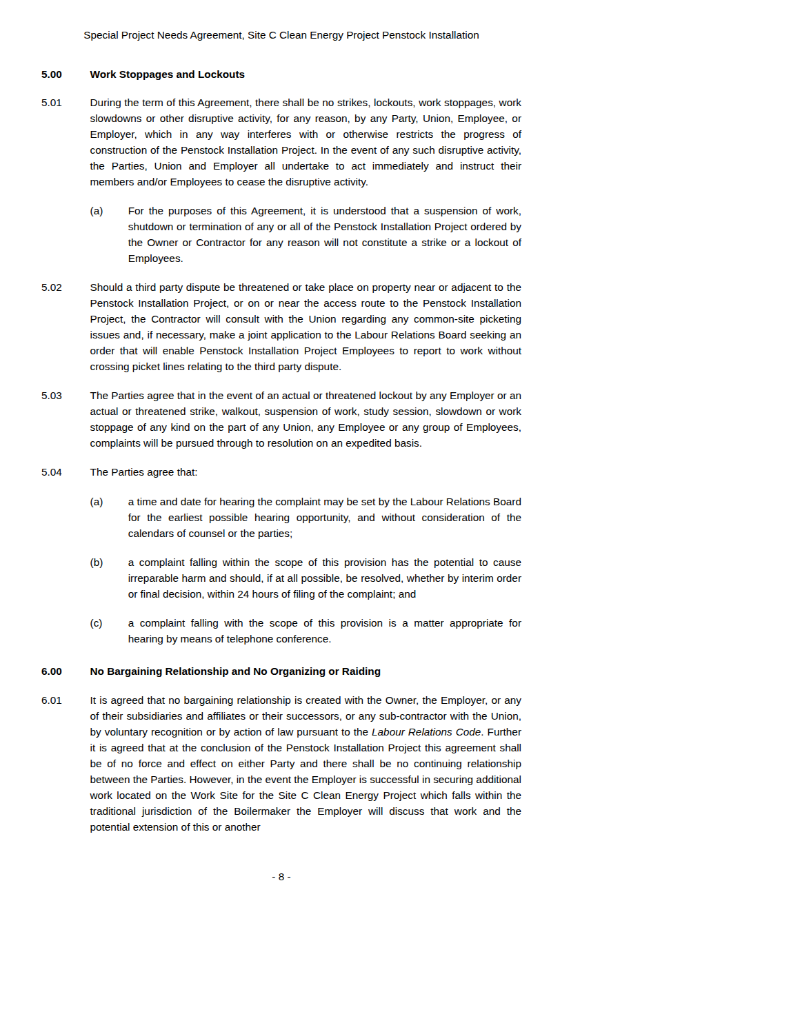Special Project Needs Agreement, Site C Clean Energy Project Penstock Installation
5.00 Work Stoppages and Lockouts
5.01
During the term of this Agreement, there shall be no strikes, lockouts, work stoppages, work slowdowns or other disruptive activity, for any reason, by any Party, Union, Employee, or Employer, which in any way interferes with or otherwise restricts the progress of construction of the Penstock Installation Project. In the event of any such disruptive activity, the Parties, Union and Employer all undertake to act immediately and instruct their members and/or Employees to cease the disruptive activity.
(a)
For the purposes of this Agreement, it is understood that a suspension of work, shutdown or termination of any or all of the Penstock Installation Project ordered by the Owner or Contractor for any reason will not constitute a strike or a lockout of Employees.
5.02
Should a third party dispute be threatened or take place on property near or adjacent to the Penstock Installation Project, or on or near the access route to the Penstock Installation Project, the Contractor will consult with the Union regarding any common-site picketing issues and, if necessary, make a joint application to the Labour Relations Board seeking an order that will enable Penstock Installation Project Employees to report to work without crossing picket lines relating to the third party dispute.
5.03
The Parties agree that in the event of an actual or threatened lockout by any Employer or an actual or threatened strike, walkout, suspension of work, study session, slowdown or work stoppage of any kind on the part of any Union, any Employee or any group of Employees, complaints will be pursued through to resolution on an expedited basis.
5.04
The Parties agree that:
(a)
a time and date for hearing the complaint may be set by the Labour Relations Board for the earliest possible hearing opportunity, and without consideration of the calendars of counsel or the parties;
(b)
a complaint falling within the scope of this provision has the potential to cause irreparable harm and should, if at all possible, be resolved, whether by interim order or final decision, within 24 hours of filing of the complaint; and
(c)
a complaint falling with the scope of this provision is a matter appropriate for hearing by means of telephone conference.
6.00 No Bargaining Relationship and No Organizing or Raiding
6.01
It is agreed that no bargaining relationship is created with the Owner, the Employer, or any of their subsidiaries and affiliates or their successors, or any sub-contractor with the Union, by voluntary recognition or by action of law pursuant to the Labour Relations Code. Further it is agreed that at the conclusion of the Penstock Installation Project this agreement shall be of no force and effect on either Party and there shall be no continuing relationship between the Parties. However, in the event the Employer is successful in securing additional work located on the Work Site for the Site C Clean Energy Project which falls within the traditional jurisdiction of the Boilermaker the Employer will discuss that work and the potential extension of this or another
- 8 -